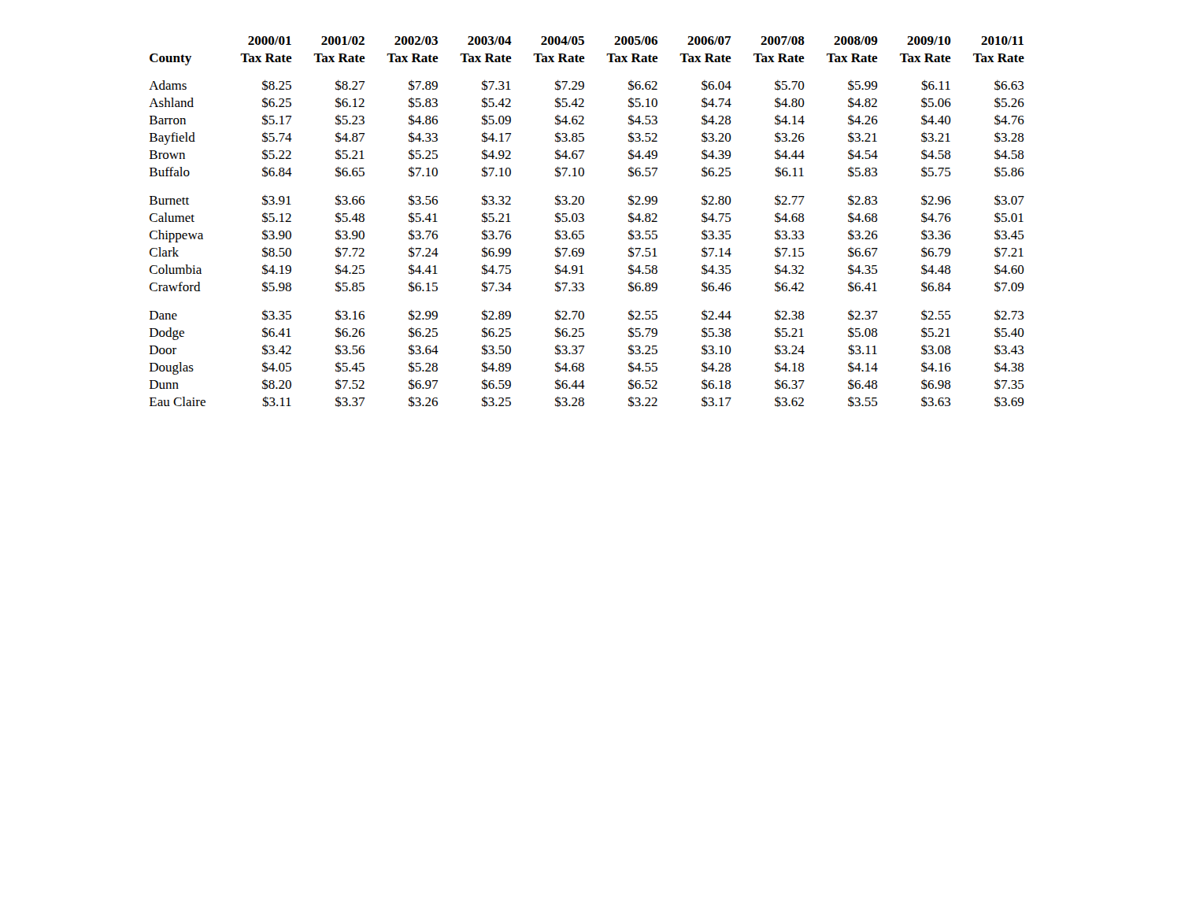| | 2000/01 | 2001/02 | 2002/03 | 2003/04 | 2004/05 | 2005/06 | 2006/07 | 2007/08 | 2008/09 | 2009/10 | 2010/11 |
| --- | --- | --- | --- | --- | --- | --- | --- | --- | --- | --- | --- |
| County | Tax Rate | Tax Rate | Tax Rate | Tax Rate | Tax Rate | Tax Rate | Tax Rate | Tax Rate | Tax Rate | Tax Rate | Tax Rate |
| Adams | $8.25 | $8.27 | $7.89 | $7.31 | $7.29 | $6.62 | $6.04 | $5.70 | $5.99 | $6.11 | $6.63 |
| Ashland | $6.25 | $6.12 | $5.83 | $5.42 | $5.42 | $5.10 | $4.74 | $4.80 | $4.82 | $5.06 | $5.26 |
| Barron | $5.17 | $5.23 | $4.86 | $5.09 | $4.62 | $4.53 | $4.28 | $4.14 | $4.26 | $4.40 | $4.76 |
| Bayfield | $5.74 | $4.87 | $4.33 | $4.17 | $3.85 | $3.52 | $3.20 | $3.26 | $3.21 | $3.21 | $3.28 |
| Brown | $5.22 | $5.21 | $5.25 | $4.92 | $4.67 | $4.49 | $4.39 | $4.44 | $4.54 | $4.58 | $4.58 |
| Buffalo | $6.84 | $6.65 | $7.10 | $7.10 | $7.10 | $6.57 | $6.25 | $6.11 | $5.83 | $5.75 | $5.86 |
| Burnett | $3.91 | $3.66 | $3.56 | $3.32 | $3.20 | $2.99 | $2.80 | $2.77 | $2.83 | $2.96 | $3.07 |
| Calumet | $5.12 | $5.48 | $5.41 | $5.21 | $5.03 | $4.82 | $4.75 | $4.68 | $4.68 | $4.76 | $5.01 |
| Chippewa | $3.90 | $3.90 | $3.76 | $3.76 | $3.65 | $3.55 | $3.35 | $3.33 | $3.26 | $3.36 | $3.45 |
| Clark | $8.50 | $7.72 | $7.24 | $6.99 | $7.69 | $7.51 | $7.14 | $7.15 | $6.67 | $6.79 | $7.21 |
| Columbia | $4.19 | $4.25 | $4.41 | $4.75 | $4.91 | $4.58 | $4.35 | $4.32 | $4.35 | $4.48 | $4.60 |
| Crawford | $5.98 | $5.85 | $6.15 | $7.34 | $7.33 | $6.89 | $6.46 | $6.42 | $6.41 | $6.84 | $7.09 |
| Dane | $3.35 | $3.16 | $2.99 | $2.89 | $2.70 | $2.55 | $2.44 | $2.38 | $2.37 | $2.55 | $2.73 |
| Dodge | $6.41 | $6.26 | $6.25 | $6.25 | $6.25 | $5.79 | $5.38 | $5.21 | $5.08 | $5.21 | $5.40 |
| Door | $3.42 | $3.56 | $3.64 | $3.50 | $3.37 | $3.25 | $3.10 | $3.24 | $3.11 | $3.08 | $3.43 |
| Douglas | $4.05 | $5.45 | $5.28 | $4.89 | $4.68 | $4.55 | $4.28 | $4.18 | $4.14 | $4.16 | $4.38 |
| Dunn | $8.20 | $7.52 | $6.97 | $6.59 | $6.44 | $6.52 | $6.18 | $6.37 | $6.48 | $6.98 | $7.35 |
| Eau Claire | $3.11 | $3.37 | $3.26 | $3.25 | $3.28 | $3.22 | $3.17 | $3.62 | $3.55 | $3.63 | $3.69 |